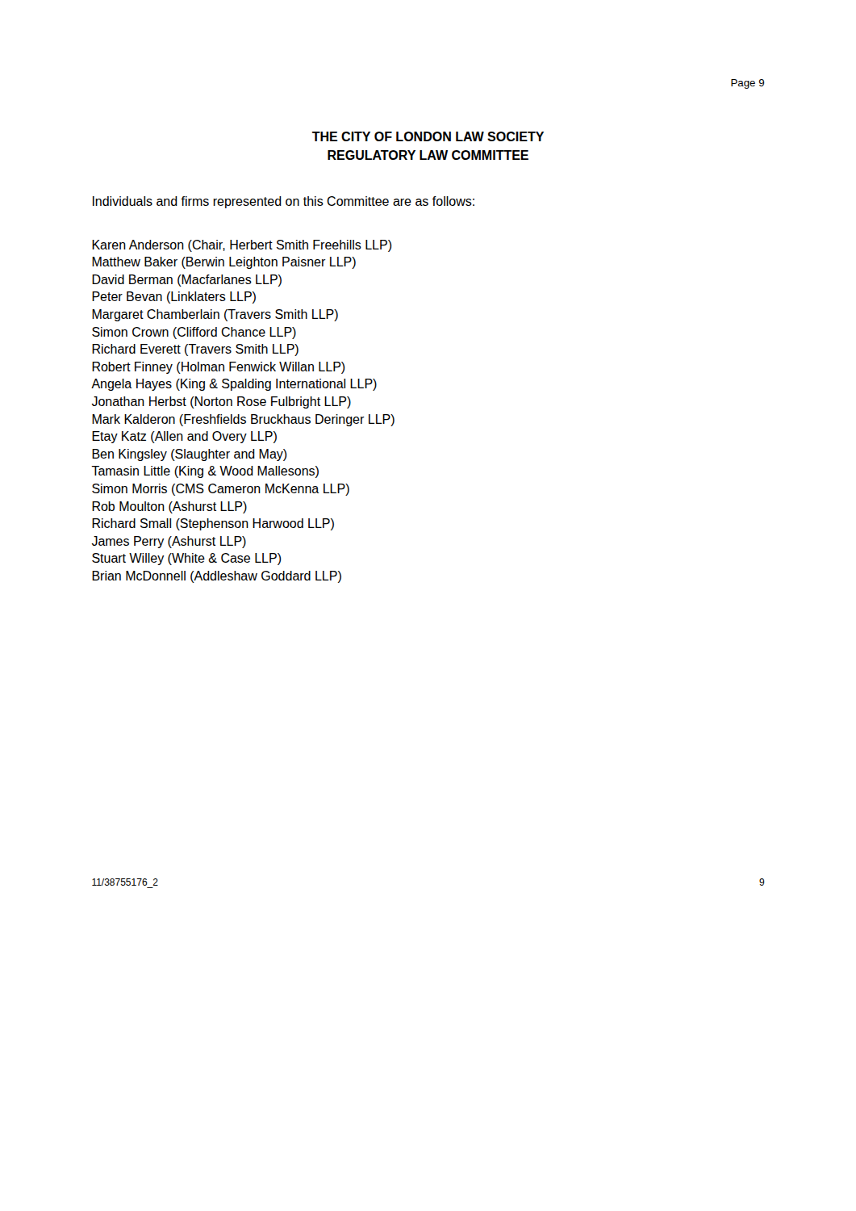Page 9
THE CITY OF LONDON LAW SOCIETY
REGULATORY LAW COMMITTEE
Individuals and firms represented on this Committee are as follows:
Karen Anderson (Chair, Herbert Smith Freehills LLP)
Matthew Baker (Berwin Leighton Paisner LLP)
David Berman (Macfarlanes LLP)
Peter Bevan (Linklaters LLP)
Margaret Chamberlain (Travers Smith LLP)
Simon Crown (Clifford Chance LLP)
Richard Everett (Travers Smith LLP)
Robert Finney (Holman Fenwick Willan LLP)
Angela Hayes (King & Spalding International LLP)
Jonathan Herbst (Norton Rose Fulbright LLP)
Mark Kalderon (Freshfields Bruckhaus Deringer LLP)
Etay Katz (Allen and Overy LLP)
Ben Kingsley (Slaughter and May)
Tamasin Little (King & Wood Mallesons)
Simon Morris (CMS Cameron McKenna LLP)
Rob Moulton (Ashurst LLP)
Richard Small (Stephenson Harwood LLP)
James Perry (Ashurst LLP)
Stuart Willey (White & Case LLP)
Brian McDonnell (Addleshaw Goddard LLP)
11/38755176_2 9